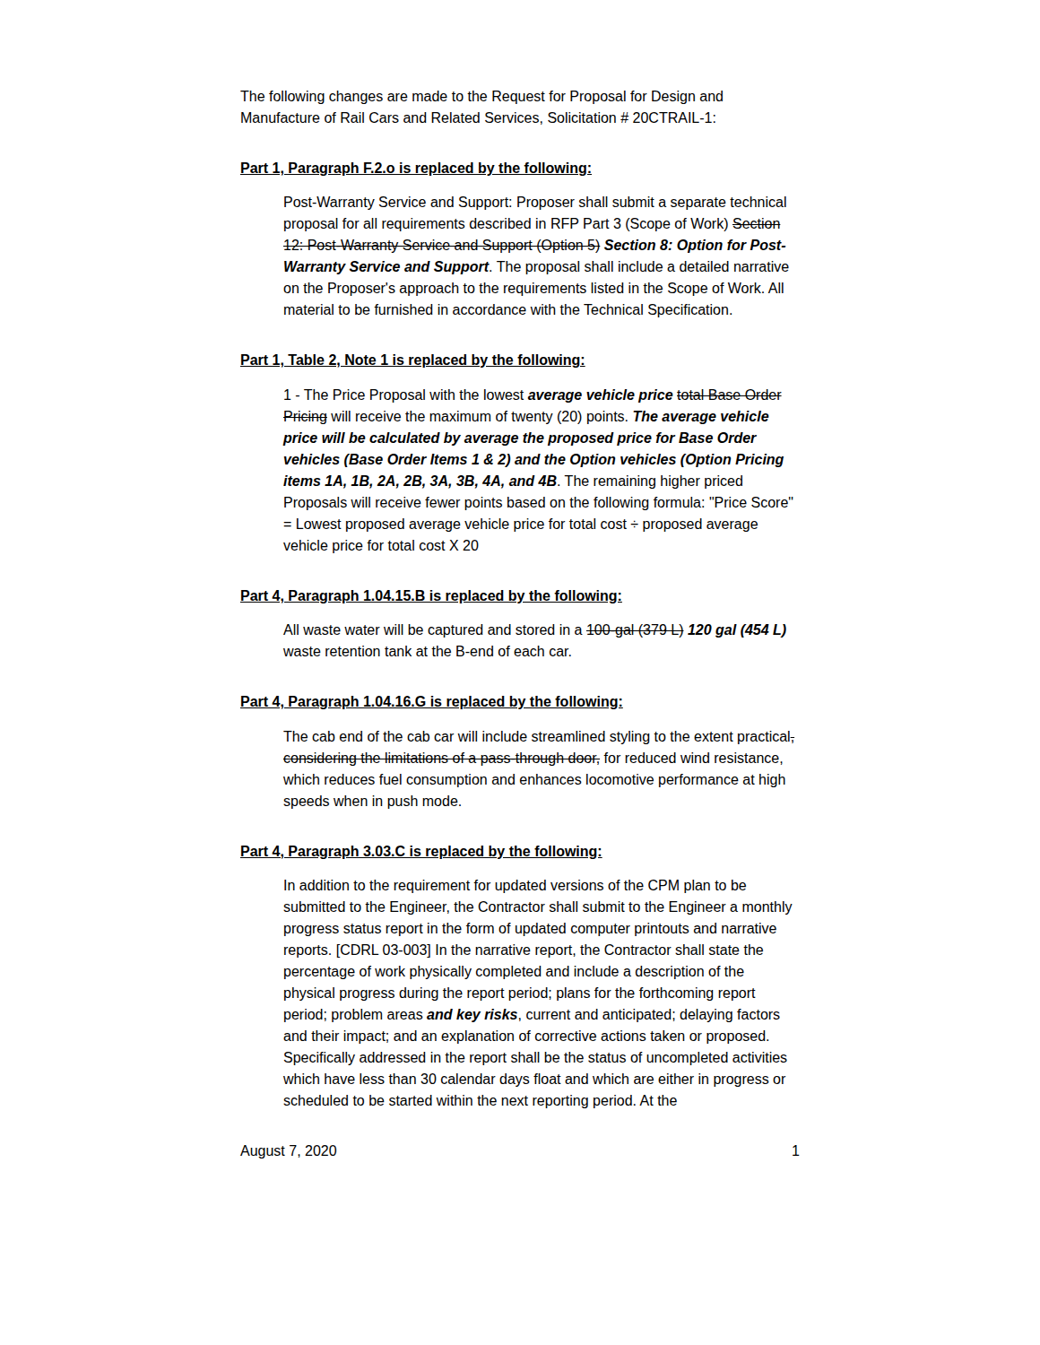The following changes are made to the Request for Proposal for Design and Manufacture of Rail Cars and Related Services, Solicitation # 20CTRAIL-1:
Part 1, Paragraph F.2.o is replaced by the following:
Post-Warranty Service and Support: Proposer shall submit a separate technical proposal for all requirements described in RFP Part 3 (Scope of Work) Section 12: Post-Warranty Service and Support (Option 5) Section 8: Option for Post-Warranty Service and Support. The proposal shall include a detailed narrative on the Proposer's approach to the requirements listed in the Scope of Work. All material to be furnished in accordance with the Technical Specification.
Part 1, Table 2, Note 1 is replaced by the following:
1 - The Price Proposal with the lowest average vehicle price total Base Order Pricing will receive the maximum of twenty (20) points. The average vehicle price will be calculated by average the proposed price for Base Order vehicles (Base Order Items 1 & 2) and the Option vehicles (Option Pricing items 1A, 1B, 2A, 2B, 3A, 3B, 4A, and 4B. The remaining higher priced Proposals will receive fewer points based on the following formula: "Price Score" = Lowest proposed average vehicle price for total cost ÷ proposed average vehicle price for total cost X 20
Part 4, Paragraph 1.04.15.B is replaced by the following:
All waste water will be captured and stored in a 100-gal (379 L) 120 gal (454 L) waste retention tank at the B-end of each car.
Part 4, Paragraph 1.04.16.G is replaced by the following:
The cab end of the cab car will include streamlined styling to the extent practical, considering the limitations of a pass-through door, for reduced wind resistance, which reduces fuel consumption and enhances locomotive performance at high speeds when in push mode.
Part 4, Paragraph 3.03.C is replaced by the following:
In addition to the requirement for updated versions of the CPM plan to be submitted to the Engineer, the Contractor shall submit to the Engineer a monthly progress status report in the form of updated computer printouts and narrative reports. [CDRL 03-003] In the narrative report, the Contractor shall state the percentage of work physically completed and include a description of the physical progress during the report period; plans for the forthcoming report period; problem areas and key risks, current and anticipated; delaying factors and their impact; and an explanation of corrective actions taken or proposed. Specifically addressed in the report shall be the status of uncompleted activities which have less than 30 calendar days float and which are either in progress or scheduled to be started within the next reporting period. At the
August 7, 2020 1